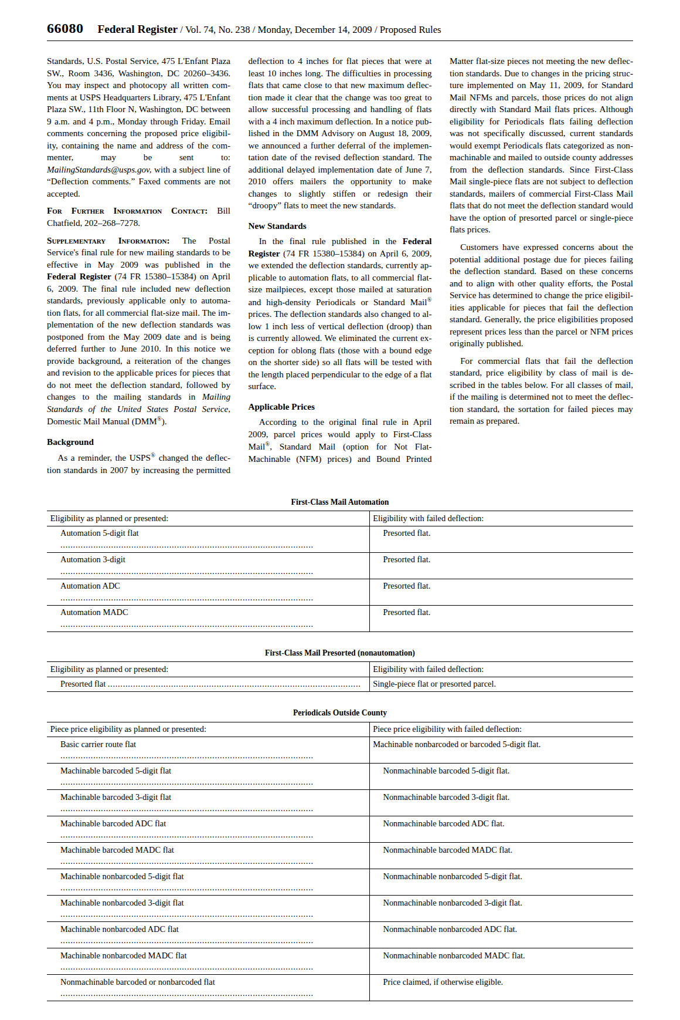66080
Federal Register / Vol. 74, No. 238 / Monday, December 14, 2009 / Proposed Rules
Standards, U.S. Postal Service, 475 L'Enfant Plaza SW., Room 3436, Washington, DC 20260–3436. You may inspect and photocopy all written comments at USPS Headquarters Library, 475 L'Enfant Plaza SW., 11th Floor N, Washington, DC between 9 a.m. and 4 p.m., Monday through Friday. Email comments concerning the proposed price eligibility, containing the name and address of the commenter, may be sent to: MailingStandards@usps.gov, with a subject line of “Deflection comments.” Faxed comments are not accepted.
For Further Information Contact: Bill Chatfield, 202–268–7278.
Supplementary Information: The Postal Service's final rule for new mailing standards to be effective in May 2009 was published in the Federal Register (74 FR 15380–15384) on April 6, 2009. The final rule included new deflection standards, previously applicable only to automation flats, for all commercial flat-size mail. The implementation of the new deflection standards was postponed from the May 2009 date and is being deferred further to June 2010. In this notice we provide background, a reiteration of the changes and revision to the applicable prices for pieces that do not meet the deflection standard, followed by changes to the mailing standards in Mailing Standards of the United States Postal Service, Domestic Mail Manual (DMM®).
Background
As a reminder, the USPS® changed the deflection standards in 2007 by increasing the permitted deflection to 4 inches for flat pieces that were at least 10 inches long. The difficulties in processing flats that came close to that new maximum deflection made it clear that the change was too great to allow successful processing and handling of flats with a 4 inch maximum deflection. In a notice published in the DMM Advisory on August 18, 2009, we announced a further deferral of the implementation date of the revised deflection standard. The additional delayed implementation date of June 7, 2010 offers mailers the opportunity to make changes to slightly stiffen or redesign their “droopy” flats to meet the new standards.
New Standards
In the final rule published in the Federal Register (74 FR 15380–15384) on April 6, 2009, we extended the deflection standards, currently applicable to automation flats, to all commercial flat-size mailpieces, except those mailed at saturation and high-density Periodicals or Standard Mail® prices. The deflection standards also changed to allow 1 inch less of vertical deflection (droop) than is currently allowed. We eliminated the current exception for oblong flats (those with a bound edge on the shorter side) so all flats will be tested with the length placed perpendicular to the edge of a flat surface.
Applicable Prices
According to the original final rule in April 2009, parcel prices would apply to First-Class Mail®, Standard Mail (option for Not Flat-Machinable (NFM) prices) and Bound Printed Matter flat-size pieces not meeting the new deflection standards. Due to changes in the pricing structure implemented on May 11, 2009, for Standard Mail NFMs and parcels, those prices do not align directly with Standard Mail flats prices. Although eligibility for Periodicals flats failing deflection was not specifically discussed, current standards would exempt Periodicals flats categorized as nonmachinable and mailed to outside county addresses from the deflection standards. Since First-Class Mail single-piece flats are not subject to deflection standards, mailers of commercial First-Class Mail flats that do not meet the deflection standard would have the option of presorted parcel or single-piece flats prices.
Customers have expressed concerns about the potential additional postage due for pieces failing the deflection standard. Based on these concerns and to align with other quality efforts, the Postal Service has determined to change the price eligibilities applicable for pieces that fail the deflection standard. Generally, the price eligibilities proposed represent prices less than the parcel or NFM prices originally published.
For commercial flats that fail the deflection standard, price eligibility by class of mail is described in the tables below. For all classes of mail, if the mailing is determined not to meet the deflection standard, the sortation for failed pieces may remain as prepared.
First-Class Mail Automation
| Eligibility as planned or presented: | Eligibility with failed deflection: |
| Automation 5-digit flat | Presorted flat. |
| Automation 3-digit | Presorted flat. |
| Automation ADC | Presorted flat. |
| Automation MADC | Presorted flat. |
First-Class Mail Presorted (nonautomation)
| Eligibility as planned or presented: | Eligibility with failed deflection: |
| Presorted flat | Single-piece flat or presorted parcel. |
Periodicals Outside County
| Piece price eligibility as planned or presented: | Piece price eligibility with failed deflection: |
| Basic carrier route flat | Machinable nonbarcoded or barcoded 5-digit flat. |
| Machinable barcoded 5-digit flat | Nonmachinable barcoded 5-digit flat. |
| Machinable barcoded 3-digit flat | Nonmachinable barcoded 3-digit flat. |
| Machinable barcoded ADC flat | Nonmachinable barcoded ADC flat. |
| Machinable barcoded MADC flat | Nonmachinable barcoded MADC flat. |
| Machinable nonbarcoded 5-digit flat | Nonmachinable nonbarcoded 5-digit flat. |
| Machinable nonbarcoded 3-digit flat | Nonmachinable nonbarcoded 3-digit flat. |
| Machinable nonbarcoded ADC flat | Nonmachinable nonbarcoded ADC flat. |
| Machinable nonbarcoded MADC flat | Nonmachinable nonbarcoded MADC flat. |
| Nonmachinable barcoded or nonbarcoded flat | Price claimed, if otherwise eligible. |